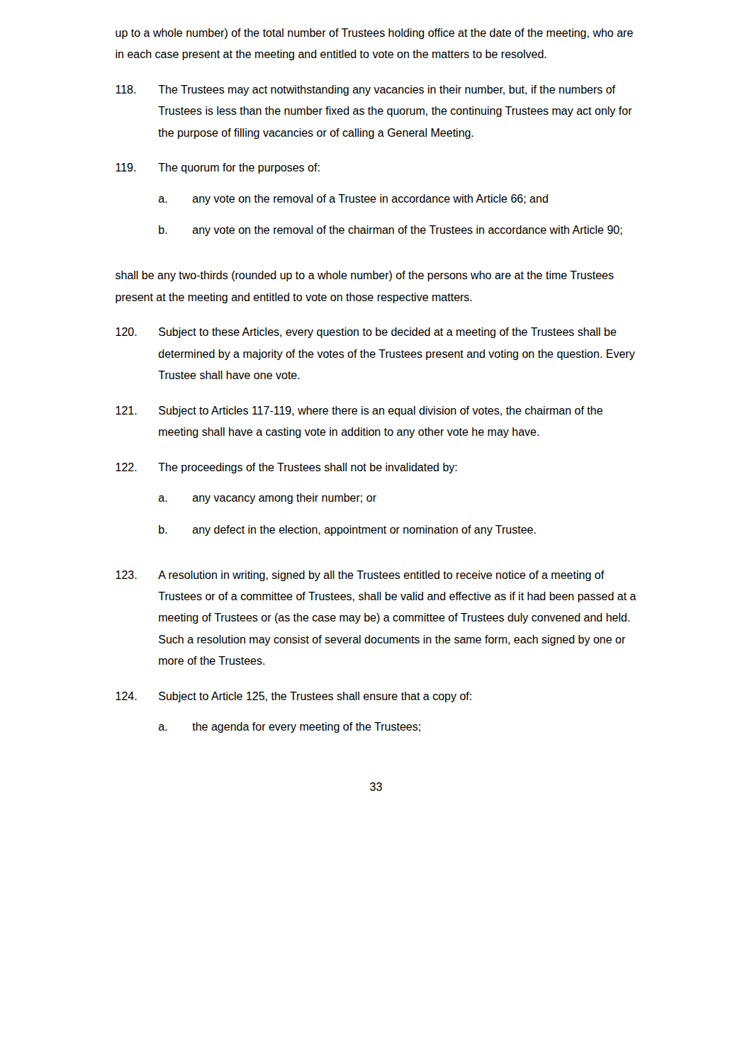up to a whole number) of the total number of Trustees holding office at the date of the meeting, who are in each case present at the meeting and entitled to vote on the matters to be resolved.
118.
The Trustees may act notwithstanding any vacancies in their number, but, if the numbers of Trustees is less than the number fixed as the quorum, the continuing Trustees may act only for the purpose of filling vacancies or of calling a General Meeting.
119.
The quorum for the purposes of:
a. any vote on the removal of a Trustee in accordance with Article 66; and
b. any vote on the removal of the chairman of the Trustees in accordance with Article 90;
shall be any two-thirds (rounded up to a whole number) of the persons who are at the time Trustees present at the meeting and entitled to vote on those respective matters.
120.
Subject to these Articles, every question to be decided at a meeting of the Trustees shall be determined by a majority of the votes of the Trustees present and voting on the question. Every Trustee shall have one vote.
121.
Subject to Articles 117-119, where there is an equal division of votes, the chairman of the meeting shall have a casting vote in addition to any other vote he may have.
122.
The proceedings of the Trustees shall not be invalidated by:
a. any vacancy among their number; or
b. any defect in the election, appointment or nomination of any Trustee.
123.
A resolution in writing, signed by all the Trustees entitled to receive notice of a meeting of Trustees or of a committee of Trustees, shall be valid and effective as if it had been passed at a meeting of Trustees or (as the case may be) a committee of Trustees duly convened and held. Such a resolution may consist of several documents in the same form, each signed by one or more of the Trustees.
124.
Subject to Article 125, the Trustees shall ensure that a copy of:
a. the agenda for every meeting of the Trustees;
33